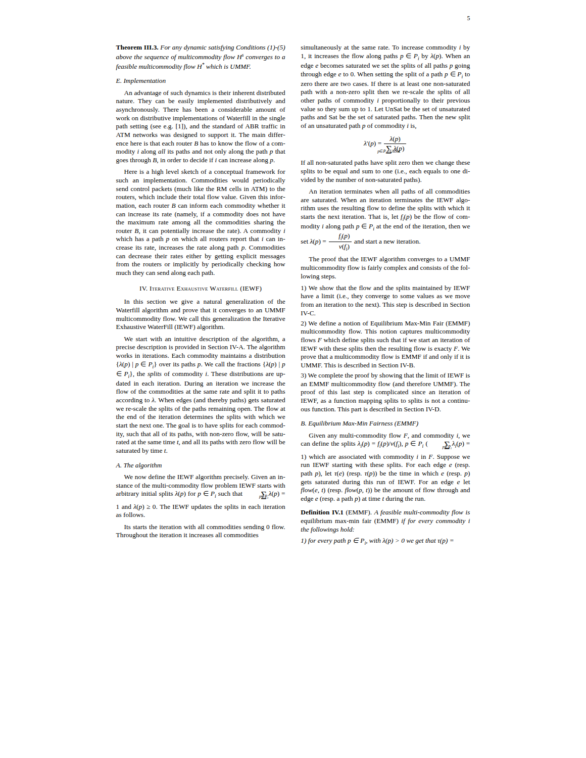5
Theorem III.3. For any dynamic satisfying Conditions (1)-(5) above the sequence of multicommodity flow Hs converges to a feasible multicommodity flow H* which is UMMF.
E. Implementation
An advantage of such dynamics is their inherent distributed nature. They can be easily implemented distributively and asynchronously. There has been a considerable amount of work on distributive implementations of Waterfill in the single path setting (see e.g. [1]), and the standard of ABR traffic in ATM networks was designed to support it. The main difference here is that each router B has to know the flow of a commodity i along all its paths and not only along the path p that goes through B, in order to decide if i can increase along p.
Here is a high level sketch of a conceptual framework for such an implementation. Commodities would periodically send control packets (much like the RM cells in ATM) to the routers, which include their total flow value. Given this information, each router B can inform each commodity whether it can increase its rate (namely, if a commodity does not have the maximum rate among all the commodities sharing the router B, it can potentially increase the rate). A commodity i which has a path p on which all routers report that i can increase its rate, increases the rate along path p. Commodities can decrease their rates either by getting explicit messages from the routers or implicitly by periodically checking how much they can send along each path.
IV. Iterative Exhaustive Waterfill (IEWF)
In this section we give a natural generalization of the Waterfill algorithm and prove that it converges to an UMMF multicommodity flow. We call this generalization the Iterative Exhaustive WaterFill (IEWF) algorithm.
We start with an intuitive description of the algorithm, a precise description is provided in Section IV-A. The algorithm works in iterations. Each commodity maintains a distribution {λ(p) | p ∈ Pi} over its paths p. We call the fractions {λ(p) | p ∈ Pi}, the splits of commodity i. These distributions are updated in each iteration. During an iteration we increase the flow of the commodities at the same rate and split it to paths according to λ. When edges (and thereby paths) gets saturated we re-scale the splits of the paths remaining open. The flow at the end of the iteration determines the splits with which we start the next one. The goal is to have splits for each commodity, such that all of its paths, with non-zero flow, will be saturated at the same time t, and all its paths with zero flow will be saturated by time t.
A. The algorithm
We now define the IEWF algorithm precisely. Given an instance of the multi-commodity flow problem IEWF starts with arbitrary initial splits λ(p) for p ∈ Pi such that ∑p∈Pi λ(p) = 1 and λ(p) ≥ 0. The IEWF updates the splits in each iteration as follows.
Its starts the iteration with all commodities sending 0 flow. Throughout the iteration it increases all commodities
simultaneously at the same rate. To increase commodity i by 1, it increases the flow along paths p ∈ Pi by λ(p). When an edge e becomes saturated we set the splits of all paths p going through edge e to 0. When setting the split of a path p ∈ Pi to zero there are two cases. If there is at least one non-saturated path with a non-zero split then we re-scale the splits of all other paths of commodity i proportionally to their previous value so they sum up to 1. Let UnSat be the set of unsaturated paths and Sat be the set of saturated paths. Then the new split of an unsaturated path p of commodity i is,
λ′(p) = λ(p) ∑p∈Pi∩UnSat λ(p)
If all non-saturated paths have split zero then we change these splits to be equal and sum to one (i.e., each equals to one divided by the number of non-saturated paths).
An iteration terminates when all paths of all commodities are saturated. When an iteration terminates the IEWF algorithm uses the resulting flow to define the splits with which it starts the next iteration. That is, let fi(p) be the flow of commodity i along path p ∈ Pi at the end of the iteration, then we set λ(p) = fi(p) v(fi) and start a new iteration.
The proof that the IEWF algorithm converges to a UMMF multicommodity flow is fairly complex and consists of the following steps.
1) We show that the flow and the splits maintained by IEWF have a limit (i.e., they converge to some values as we move from an iteration to the next). This step is described in Section IV-C.
2) We define a notion of Equilibrium Max-Min Fair (EMMF) multicommodity flow. This notion captures multicommodity flows F which define splits such that if we start an iteration of IEWF with these splits then the resulting flow is exacty F. We prove that a multicommodity flow is EMMF if and only if it is UMMF. This is described in Section IV-B.
3) We complete the proof by showing that the limit of IEWF is an EMMF multicommodity flow (and therefore UMMF). The proof of this last step is complicated since an iteration of IEWF, as a function mapping splits to splits is not a continuous function. This part is described in Section IV-D.
B. Equilibrium Max-Min Fairness (EMMF)
Given any multi-commodity flow F, and commodity i, we can define the splits λi(p) = fi(p)/v(fi), p ∈ Pi (∑p∈Pi λi(p) = 1) which are associated with commodity i in F. Suppose we run IEWF starting with these splits. For each edge e (resp. path p), let τ(e) (resp. τ(p)) be the time in which e (resp. p) gets saturated during this run of IEWF. For an edge e let flow(e, t) (resp. flow(p, t)) be the amount of flow through and edge e (resp. a path p) at time t during the run.
Definition IV.1 (EMMF). A feasible multi-commodity flow is equilibrium max-min fair (EMMF) if for every commodity i the followings hold:
1) for every path p ∈ Pi, with λ(p) > 0 we get that τ(p) =